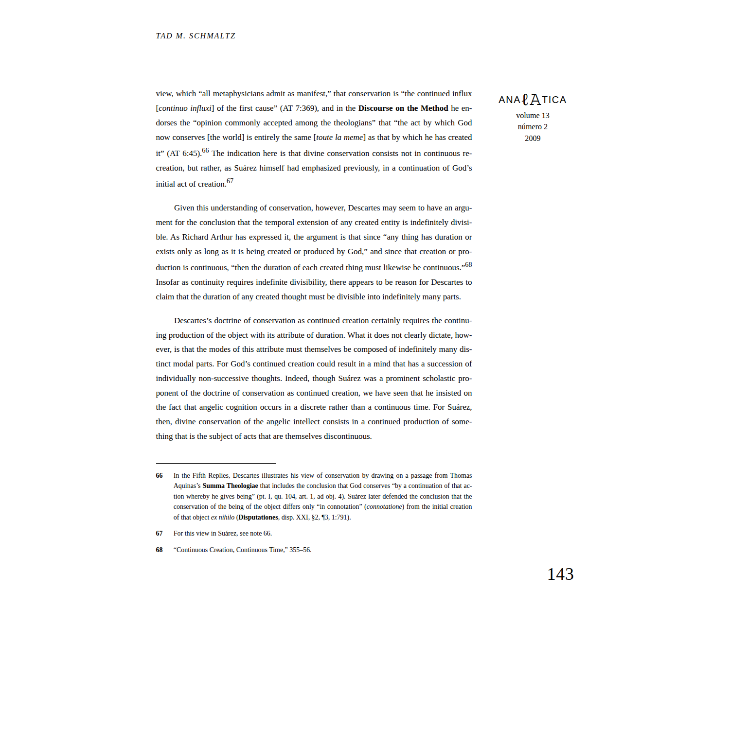TAD M. SCHMALTZ
view, which “all metaphysicians admit as manifest,” that conservation is “the continued influx [continuo influxi] of the first cause” (AT 7:369), and in the Discourse on the Method he endorses the “opinion commonly accepted among the theologians” that “the act by which God now conserves [the world] is entirely the same [toute la meme] as that by which he has created it” (AT 6:45).66 The indication here is that divine conservation consists not in continuous re-creation, but rather, as Suárez himself had emphasized previously, in a continuation of God’s initial act of creation.67
Given this understanding of conservation, however, Descartes may seem to have an argument for the conclusion that the temporal extension of any created entity is indefinitely divisible. As Richard Arthur has expressed it, the argument is that since “any thing has duration or exists only as long as it is being created or produced by God,” and since that creation or production is continuous, “then the duration of each created thing must likewise be continuous.”68 Insofar as continuity requires indefinite divisibility, there appears to be reason for Descartes to claim that the duration of any created thought must be divisible into indefinitely many parts.
Descartes’s doctrine of conservation as continued creation certainly requires the continuing production of the object with its attribute of duration. What it does not clearly dictate, however, is that the modes of this attribute must themselves be composed of indefinitely many distinct modal parts. For God’s continued creation could result in a mind that has a succession of individually non-successive thoughts. Indeed, though Suárez was a prominent scholastic proponent of the doctrine of conservation as continued creation, we have seen that he insisted on the fact that angelic cognition occurs in a discrete rather than a continuous time. For Suárez, then, divine conservation of the angelic intellect consists in a continued production of something that is the subject of acts that are themselves discontinuous.
66
In the Fifth Replies, Descartes illustrates his view of conservation by drawing on a passage from Thomas Aquinas’s Summa Theologiae that includes the conclusion that God conserves “by a continuation of that action whereby he gives being” (pt. I, qu. 104, art. 1, ad obj. 4). Suárez later defended the conclusion that the conservation of the being of the object differs only “in connotation” (connotatione) from the initial creation of that object ex nihilo (Disputationes, disp. XXI, §2, ¶3, 1:791).
67
For this view in Suárez, see note 66.
68
“Continuous Creation, Continuous Time,” 355–56.
ANA ℓ𝙰 TICA
volume 13
número 2
2009
143